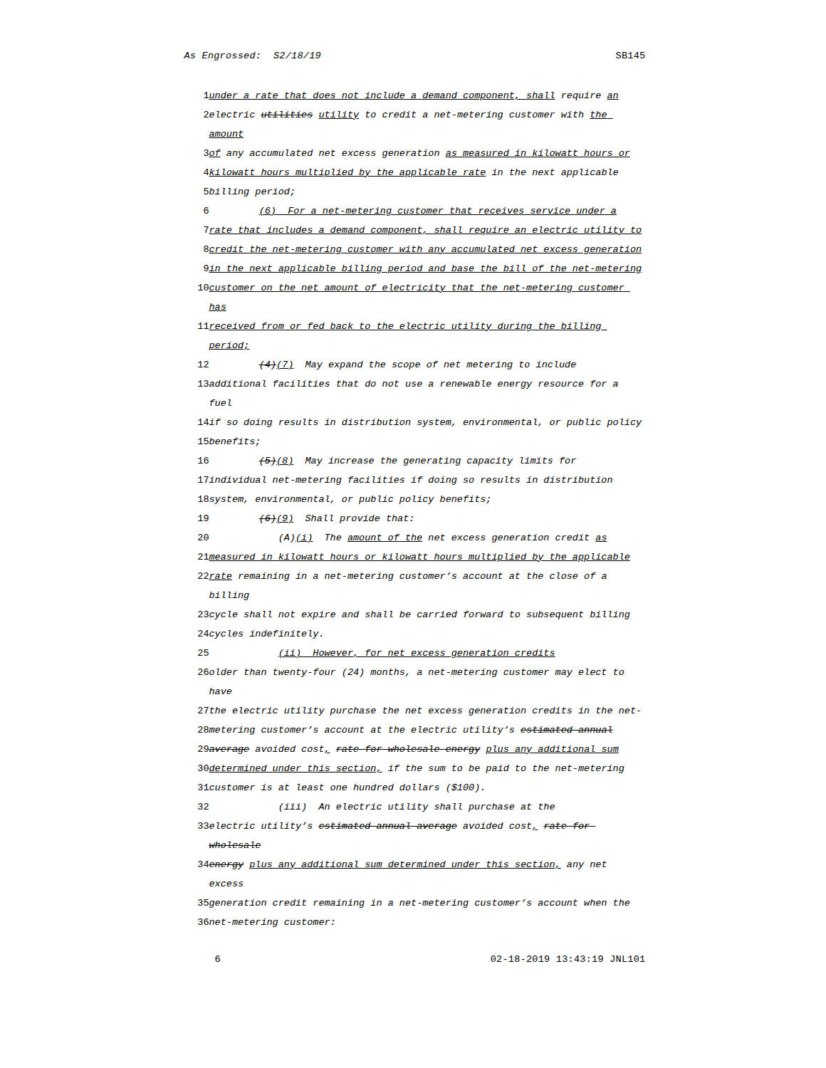As Engrossed: S2/18/19
SB145
| 1 | under a rate that does not include a demand component, shall require an |
| 2 | electric utilities utility to credit a net-metering customer with the amount |
| 3 | of any accumulated net excess generation as measured in kilowatt hours or |
| 4 | kilowatt hours multiplied by the applicable rate in the next applicable |
| 5 | billing period; |
| 6 | (6) For a net-metering customer that receives service under a |
| 7 | rate that includes a demand component, shall require an electric utility to |
| 8 | credit the net-metering customer with any accumulated net excess generation |
| 9 | in the next applicable billing period and base the bill of the net-metering |
| 10 | customer on the net amount of electricity that the net-metering customer has |
| 11 | received from or fed back to the electric utility during the billing period; |
| 12 | (4) (7) May expand the scope of net metering to include |
| 13 | additional facilities that do not use a renewable energy resource for a fuel |
| 14 | if so doing results in distribution system, environmental, or public policy |
| 15 | benefits; |
| 16 | (5) (8) May increase the generating capacity limits for |
| 17 | individual net-metering facilities if doing so results in distribution |
| 18 | system, environmental, or public policy benefits; |
| 19 | (6) (9) Shall provide that: |
| 20 | (A) (i) The amount of the net excess generation credit as |
| 21 | measured in kilowatt hours or kilowatt hours multiplied by the applicable |
| 22 | rate remaining in a net-metering customer’s account at the close of a billing |
| 23 | cycle shall not expire and shall be carried forward to subsequent billing |
| 24 | cycles indefinitely. |
| 25 | (ii) However, for net excess generation credits |
| 26 | older than twenty-four (24) months, a net-metering customer may elect to have |
| 27 | the electric utility purchase the net excess generation credits in the net- |
| 28 | metering customer’s account at the electric utility’s estimated annual |
| 29 | average avoided cost , rate for wholesale energy plus any additional sum |
| 30 | determined under this section, if the sum to be paid to the net-metering |
| 31 | customer is at least one hundred dollars ($100). |
| 32 | (iii) An electric utility shall purchase at the |
| 33 | electric utility’s estimated annual average avoided cost , rate for wholesale |
| 34 | energy plus any additional sum determined under this section, any net excess |
| 35 | generation credit remaining in a net-metering customer’s account when the |
| 36 | net-metering customer: |
6
02-18-2019 13:43:19 JNL101